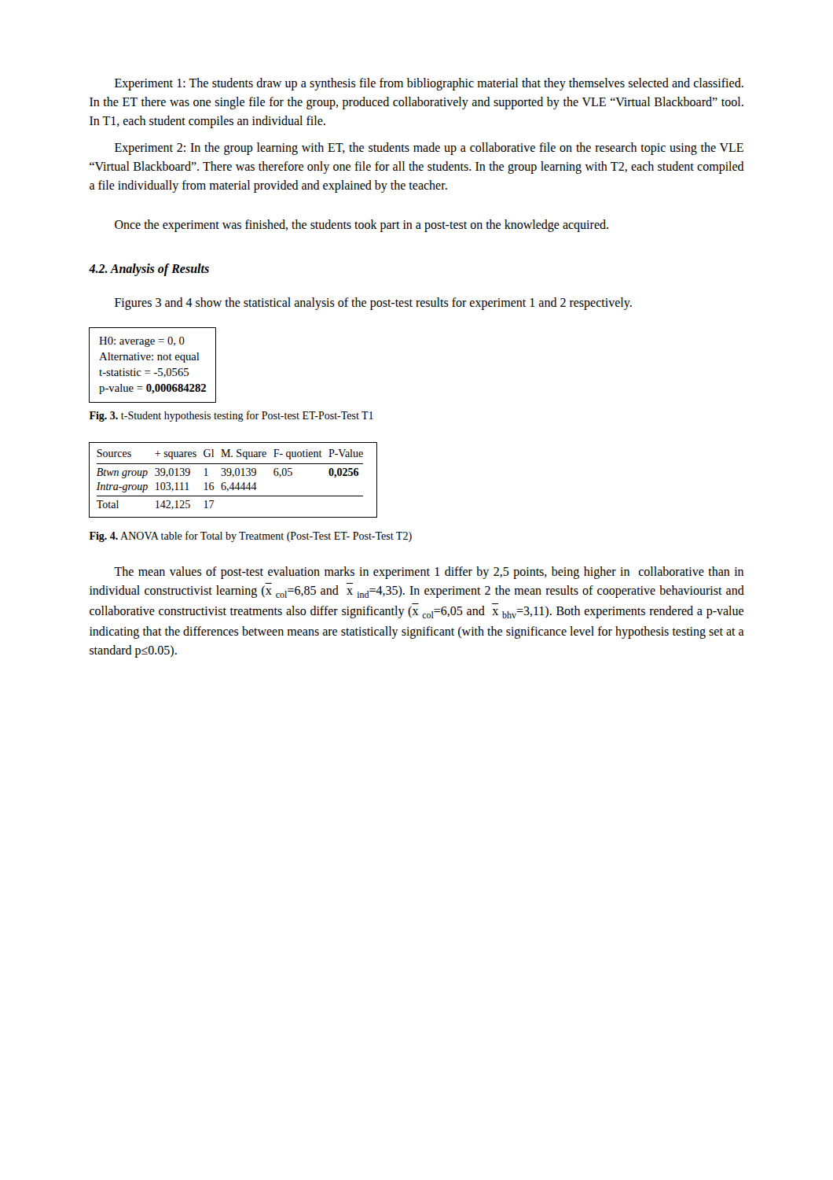Experiment 1: The students draw up a synthesis file from bibliographic material that they themselves selected and classified. In the ET there was one single file for the group, produced collaboratively and supported by the VLE “Virtual Blackboard” tool. In T1, each student compiles an individual file.
Experiment 2: In the group learning with ET, the students made up a collaborative file on the research topic using the VLE “Virtual Blackboard”. There was therefore only one file for all the students. In the group learning with T2, each student compiled a file individually from material provided and explained by the teacher.
Once the experiment was finished, the students took part in a post-test on the knowledge acquired.
4.2. Analysis of Results
Figures 3 and 4 show the statistical analysis of the post-test results for experiment 1 and 2 respectively.
H0: average = 0, 0
Alternative: not equal
t-statistic = -5,0565
p-value = 0,000684282
Fig. 3. t-Student hypothesis testing for Post-test ET-Post-Test T1
| Sources | + squares | Gl | M. Square | F- quotient | P-Value |
| Btwn group | 39,0139 | 1 | 39,0139 | 6,05 | 0,0256 |
| Intra-group | 103,111 | 16 | 6,44444 | | |
| Total | 142,125 | 17 | | | |
Fig. 4. ANOVA table for Total by Treatment (Post-Test ET- Post-Test T2)
The mean values of post-test evaluation marks in experiment 1 differ by 2,5 points, being higher in collaborative than in individual constructivist learning (x col=6,85 and x ind=4,35). In experiment 2 the mean results of cooperative behaviourist and collaborative constructivist treatments also differ significantly (x col=6,05 and x bhv=3,11). Both experiments rendered a p-value indicating that the differences between means are statistically significant (with the significance level for hypothesis testing set at a standard p≤0.05).